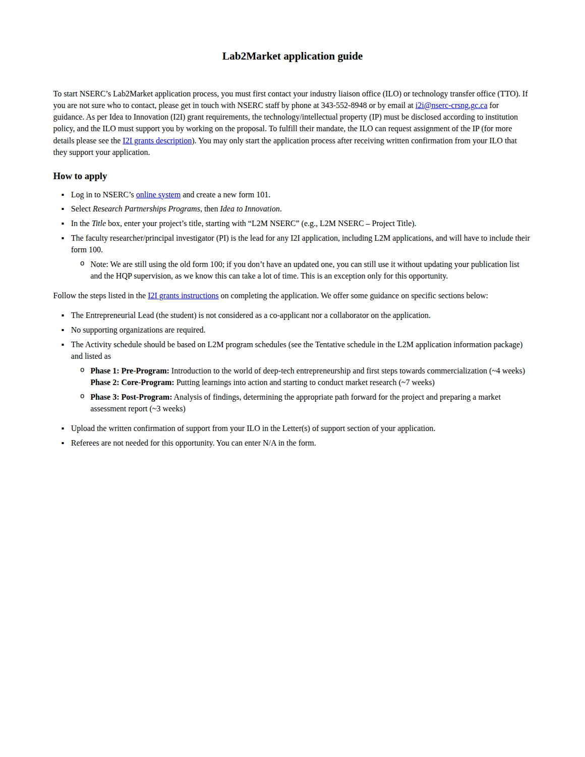Lab2Market application guide
To start NSERC’s Lab2Market application process, you must first contact your industry liaison office (ILO) or technology transfer office (TTO). If you are not sure who to contact, please get in touch with NSERC staff by phone at 343-552-8948 or by email at i2i@nserc-crsng.gc.ca for guidance. As per Idea to Innovation (I2I) grant requirements, the technology/intellectual property (IP) must be disclosed according to institution policy, and the ILO must support you by working on the proposal. To fulfill their mandate, the ILO can request assignment of the IP (for more details please see the I2I grants description). You may only start the application process after receiving written confirmation from your ILO that they support your application.
How to apply
Log in to NSERC’s online system and create a new form 101.
Select Research Partnerships Programs, then Idea to Innovation.
In the Title box, enter your project’s title, starting with “L2M NSERC” (e.g., L2M NSERC – Project Title).
The faculty researcher/principal investigator (PI) is the lead for any I2I application, including L2M applications, and will have to include their form 100.
Note: We are still using the old form 100; if you don’t have an updated one, you can still use it without updating your publication list and the HQP supervision, as we know this can take a lot of time. This is an exception only for this opportunity.
Follow the steps listed in the I2I grants instructions on completing the application. We offer some guidance on specific sections below:
The Entrepreneurial Lead (the student) is not considered as a co-applicant nor a collaborator on the application.
No supporting organizations are required.
The Activity schedule should be based on L2M program schedules (see the Tentative schedule in the L2M application information package) and listed as
Phase 1: Pre-Program: Introduction to the world of deep-tech entrepreneurship and first steps towards commercialization (~4 weeks)
Phase 2: Core-Program: Putting learnings into action and starting to conduct market research (~7 weeks)
Phase 3: Post-Program: Analysis of findings, determining the appropriate path forward for the project and preparing a market assessment report (~3 weeks)
Upload the written confirmation of support from your ILO in the Letter(s) of support section of your application.
Referees are not needed for this opportunity. You can enter N/A in the form.